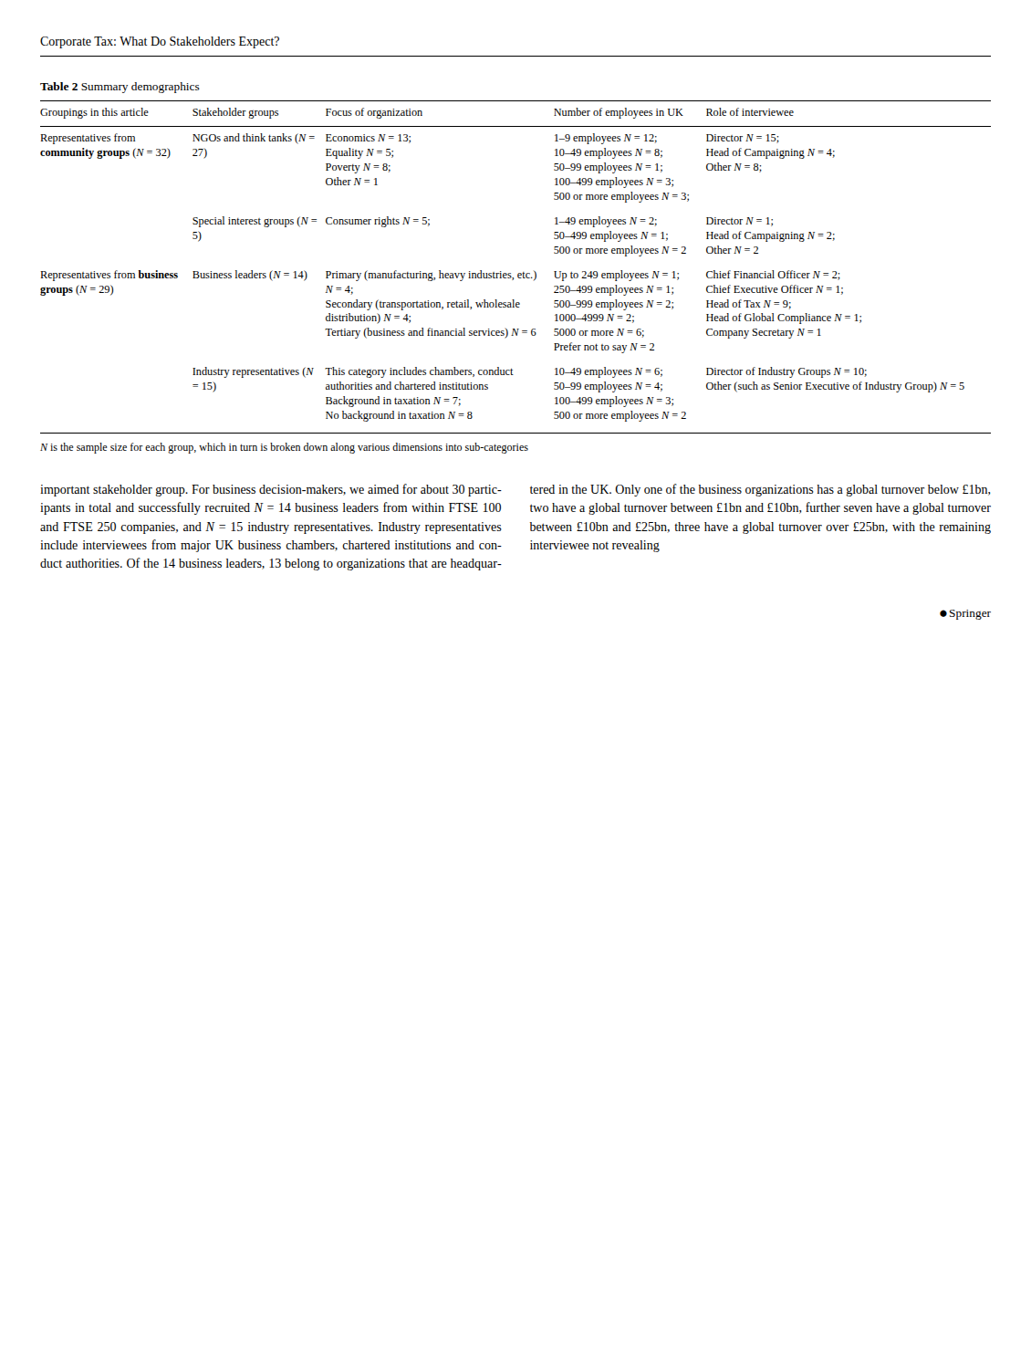Corporate Tax: What Do Stakeholders Expect?
Table 2 Summary demographics
| Groupings in this article | Stakeholder groups | Focus of organization | Number of employees in UK | Role of interviewee |
| --- | --- | --- | --- | --- |
| Representatives from community groups ( N = 32) | NGOs and think tanks ( N = 27) | Economics N = 13; Equality N = 5; Poverty N = 8; Other N = 1 | 1–9 employees N = 12; 10–49 employees N = 8; 50–99 employees N = 1; 100–499 employees N = 3; 500 or more employees N = 3; | Director N = 15; Head of Campaigning N = 4; Other N = 8; |
| | Special interest groups ( N = 5) | Consumer rights N = 5; | 1–49 employees N = 2; 50–499 employees N = 1; 500 or more employees N = 2 | Director N = 1; Head of Campaigning N = 2; Other N = 2 |
| Representatives from business groups ( N = 29) | Business leaders ( N = 14) | Primary (manufacturing, heavy industries, etc.) N = 4; Secondary (transportation, retail, wholesale distribution) N = 4; Tertiary (business and financial services) N = 6 | Up to 249 employees N = 1; 250–499 employees N = 1; 500–999 employees N = 2; 1000–4999 N = 2; 5000 or more N = 6; Prefer not to say N = 2 | Chief Financial Officer N = 2; Chief Executive Officer N = 1; Head of Tax N = 9; Head of Global Compliance N = 1; Company Secretary N = 1 |
| | Industry representatives ( N = 15) | This category includes chambers, conduct authorities and chartered institutions Background in taxation N = 7; No background in taxation N = 8 | 10–49 employees N = 6; 50–99 employees N = 4; 100–499 employees N = 3; 500 or more employees N = 2 | Director of Industry Groups N = 10; Other (such as Senior Executive of Industry Group) N = 5 |
N is the sample size for each group, which in turn is broken down along various dimensions into sub-categories
important stakeholder group. For business decision-makers, we aimed for about 30 participants in total and successfully recruited N = 14 business leaders from within FTSE 100 and FTSE 250 companies, and N = 15 industry representatives. Industry representatives include interviewees from major UK business chambers, chartered institutions and conduct authorities. Of the 14 business leaders, 13 belong to organizations that are headquartered in the UK. Only one of the business organizations has a global turnover below £1bn, two have a global turnover between £1bn and £10bn, further seven have a global turnover between £10bn and £25bn, three have a global turnover over £25bn, with the remaining interviewee not revealing
Springer